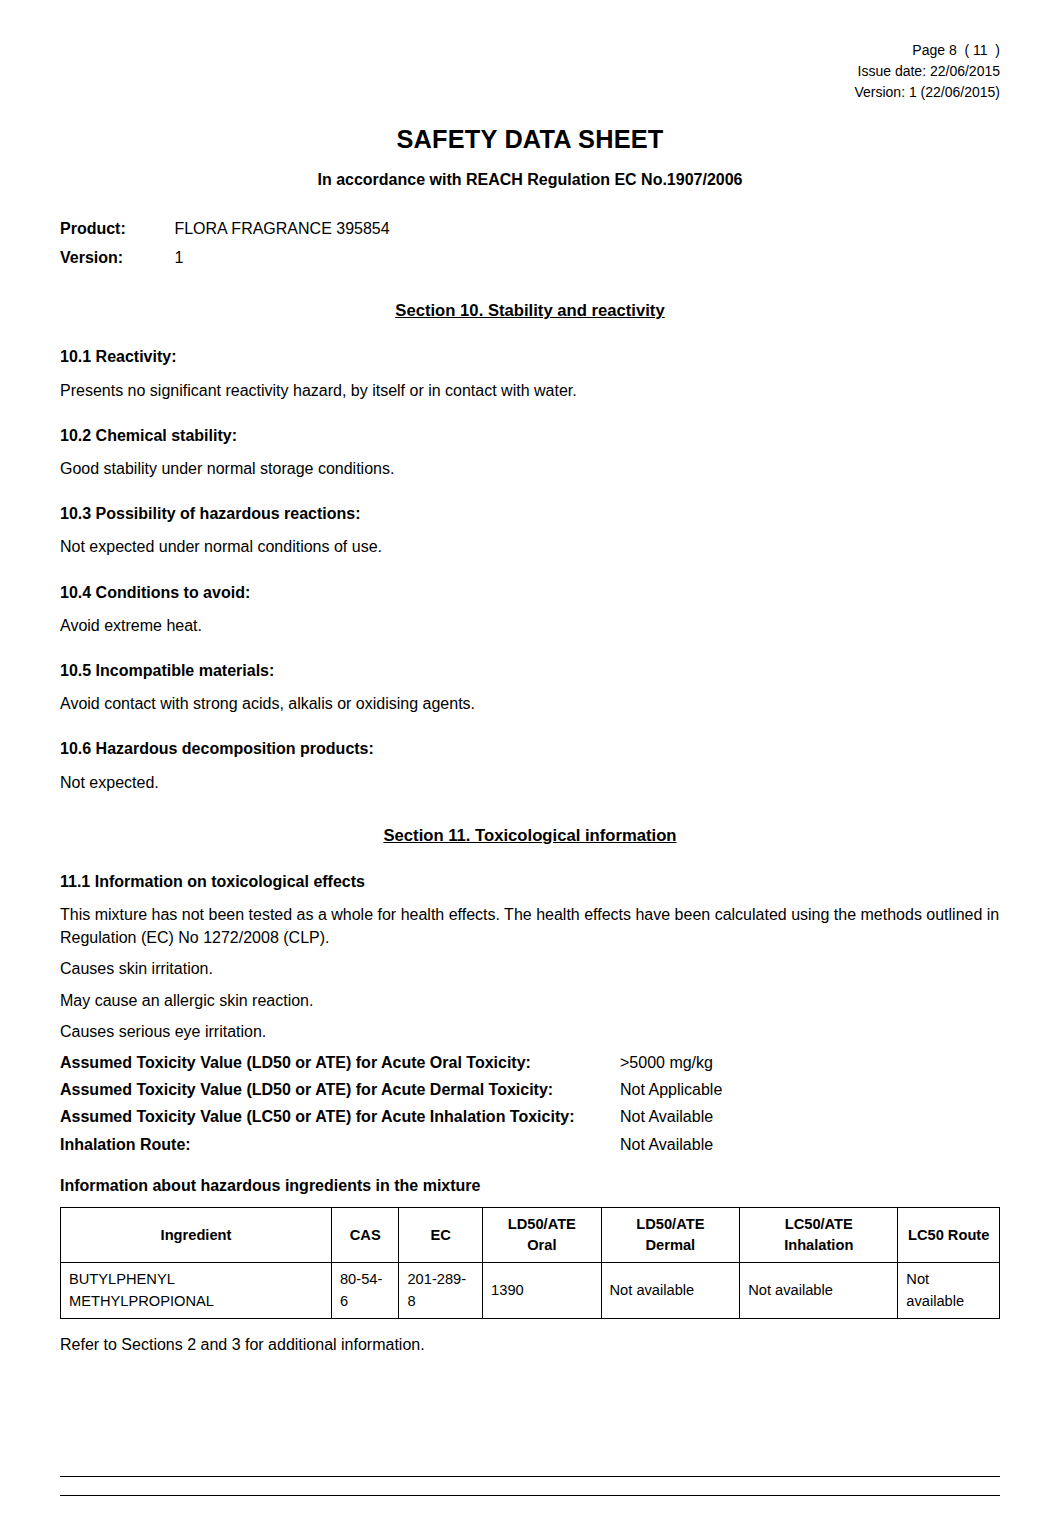Page 8 ( 11 )
Issue date: 22/06/2015
Version: 1 (22/06/2015)
SAFETY DATA SHEET
In accordance with REACH Regulation EC No.1907/2006
Product: FLORA FRAGRANCE 395854
Version: 1
Section 10. Stability and reactivity
10.1 Reactivity:
Presents no significant reactivity hazard, by itself or in contact with water.
10.2 Chemical stability:
Good stability under normal storage conditions.
10.3 Possibility of hazardous reactions:
Not expected under normal conditions of use.
10.4 Conditions to avoid:
Avoid extreme heat.
10.5 Incompatible materials:
Avoid contact with strong acids, alkalis or oxidising agents.
10.6 Hazardous decomposition products:
Not expected.
Section 11. Toxicological information
11.1 Information on toxicological effects
This mixture has not been tested as a whole for health effects. The health effects have been calculated using the methods outlined in Regulation (EC) No 1272/2008 (CLP).
Causes skin irritation.
May cause an allergic skin reaction.
Causes serious eye irritation.
Assumed Toxicity Value (LD50 or ATE) for Acute Oral Toxicity:>5000 mg/kg
Assumed Toxicity Value (LD50 or ATE) for Acute Dermal Toxicity: Not Applicable
Assumed Toxicity Value (LC50 or ATE) for Acute Inhalation Toxicity: Not Available
Inhalation Route: Not Available
Information about hazardous ingredients in the mixture
| Ingredient | CAS | EC | LD50/ATE Oral | LD50/ATE Dermal | LC50/ATE Inhalation | LC50 Route |
| --- | --- | --- | --- | --- | --- | --- |
| BUTYLPHENYL METHYLPROPIONAL | 80-54-6 | 201-289-8 | 1390 | Not available | Not available | Not available |
Refer to Sections 2 and 3 for additional information.